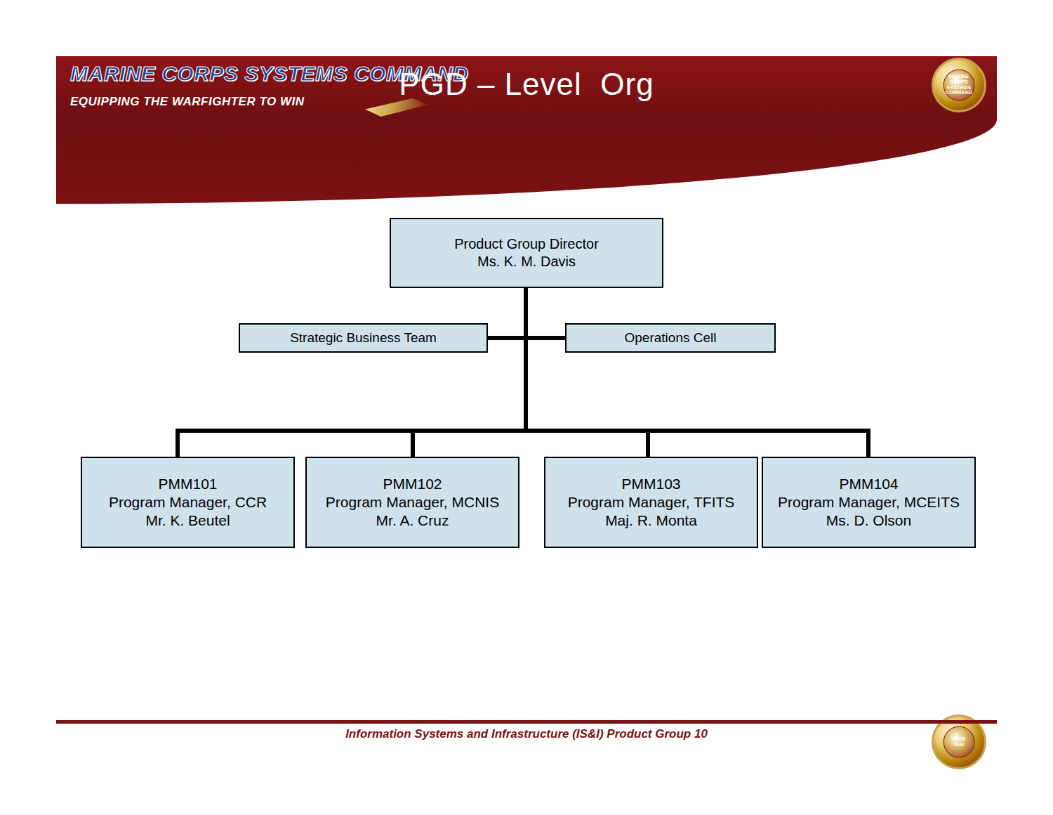MARINE CORPS SYSTEMS COMMAND
EQUIPPING THE WARFIGHTER TO WIN
PGD – Level Org
MARINE
CORPS
SYSTEMS
COMMAND
PG10
IS&I
Product Group Director
Ms. K. M. Davis
Strategic Business Team
Operations Cell
PMM101
Program Manager, CCR
Mr. K. Beutel
PMM102
Program Manager, MCNIS
Mr. A. Cruz
PMM103
Program Manager, TFITS
Maj. R. Monta
PMM104
Program Manager, MCEITS
Ms. D. Olson
Information Systems and Infrastructure (IS&I) Product Group 10